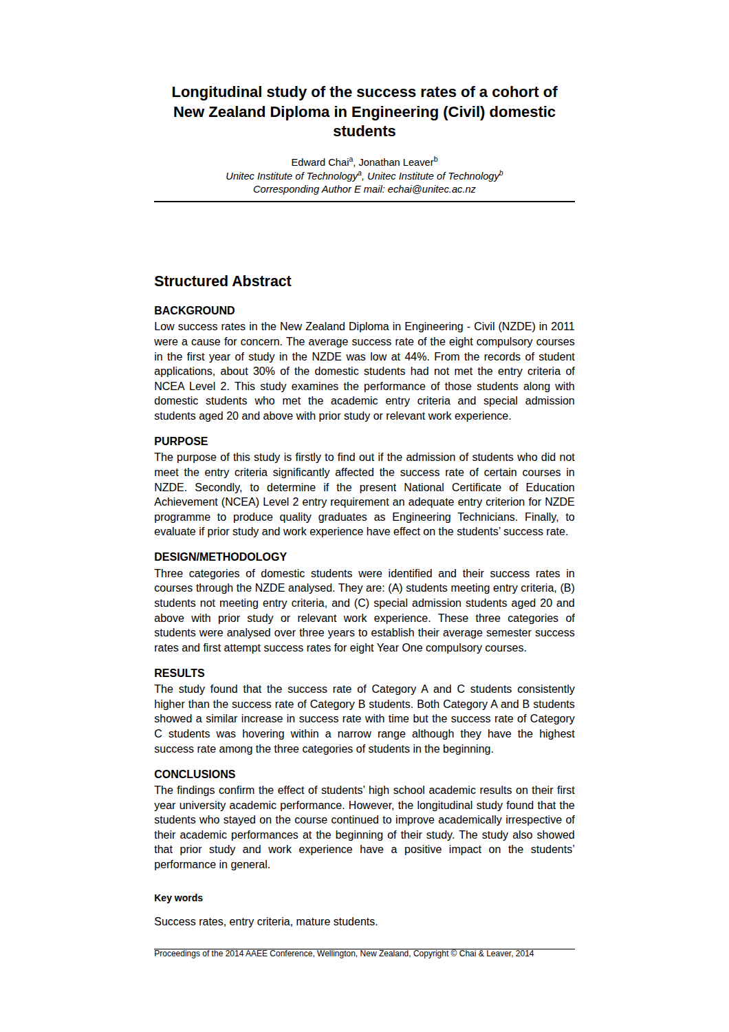Longitudinal study of the success rates of a cohort of New Zealand Diploma in Engineering (Civil) domestic students
Edward Chaia, Jonathan Leaverb
Unitec Institute of Technologya, Unitec Institute of Technologyb
Corresponding Author E mail: echai@unitec.ac.nz
Structured Abstract
Background
Low success rates in the New Zealand Diploma in Engineering - Civil (NZDE) in 2011 were a cause for concern. The average success rate of the eight compulsory courses in the first year of study in the NZDE was low at 44%. From the records of student applications, about 30% of the domestic students had not met the entry criteria of NCEA Level 2. This study examines the performance of those students along with domestic students who met the academic entry criteria and special admission students aged 20 and above with prior study or relevant work experience.
Purpose
The purpose of this study is firstly to find out if the admission of students who did not meet the entry criteria significantly affected the success rate of certain courses in NZDE. Secondly, to determine if the present National Certificate of Education Achievement (NCEA) Level 2 entry requirement an adequate entry criterion for NZDE programme to produce quality graduates as Engineering Technicians. Finally, to evaluate if prior study and work experience have effect on the students’ success rate.
Design/Methodology
Three categories of domestic students were identified and their success rates in courses through the NZDE analysed. They are: (A) students meeting entry criteria, (B) students not meeting entry criteria, and (C) special admission students aged 20 and above with prior study or relevant work experience. These three categories of students were analysed over three years to establish their average semester success rates and first attempt success rates for eight Year One compulsory courses.
Results
The study found that the success rate of Category A and C students consistently higher than the success rate of Category B students. Both Category A and B students showed a similar increase in success rate with time but the success rate of Category C students was hovering within a narrow range although they have the highest success rate among the three categories of students in the beginning.
Conclusions
The findings confirm the effect of students’ high school academic results on their first year university academic performance. However, the longitudinal study found that the students who stayed on the course continued to improve academically irrespective of their academic performances at the beginning of their study. The study also showed that prior study and work experience have a positive impact on the students’ performance in general.
Key words
Success rates, entry criteria, mature students.
Proceedings of the 2014 AAEE Conference, Wellington, New Zealand, Copyright © Chai & Leaver, 2014